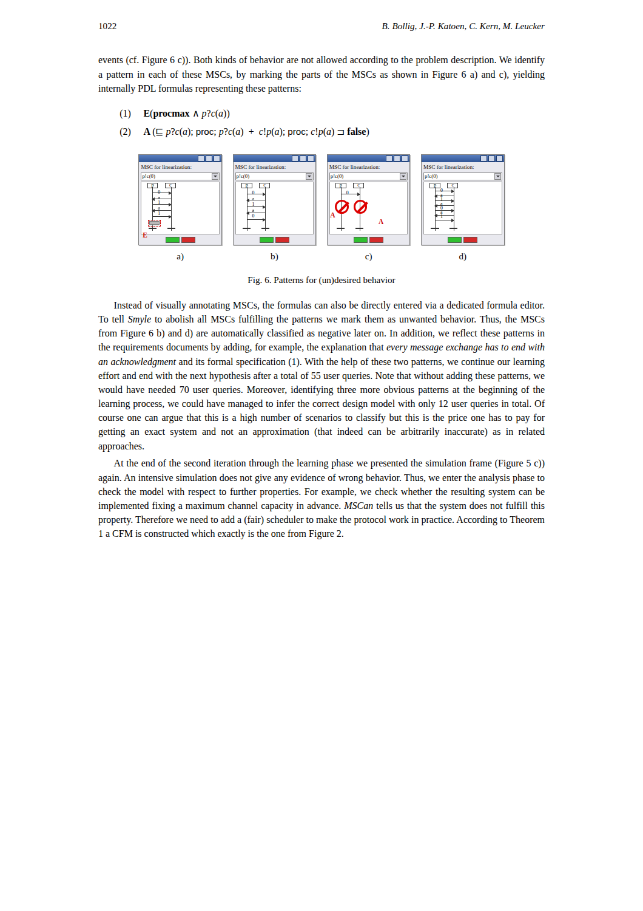1022 B. Bollig, J.-P. Katoen, C. Kern, M. Leucker
events (cf. Figure 6 c)). Both kinds of behavior are not allowed according to the problem description. We identify a pattern in each of these MSCs, by marking the parts of the MSCs as shown in Figure 6 a) and c), yielding internally PDL formulas representing these patterns:
(1) E(procmax ∧ p?c(a))
(2) A (⊑ p?c(a); proc; p?c(a) + c!p(a); proc; c!p(a) ⊐ false)
MSC for linearization:
p!c(0)
p
c
0
a
1
a
1
E
a)
MSC for linearization:
p!c(0)
p
c
0
a
1
a
0
b)
MSC for linearization:
p!c(0)
p
c
0
A
A
c)
MSC for linearization:
p!c(0)
p
c
0
a
1
a
0
a
1
d)
Fig. 6. Patterns for (un)desired behavior
Instead of visually annotating MSCs, the formulas can also be directly entered via a dedicated formula editor. To tell Smyle to abolish all MSCs fulfilling the patterns we mark them as unwanted behavior. Thus, the MSCs from Figure 6 b) and d) are automatically classified as negative later on. In addition, we reflect these patterns in the requirements documents by adding, for example, the explanation that every message exchange has to end with an acknowledgment and its formal specification (1). With the help of these two patterns, we continue our learning effort and end with the next hypothesis after a total of 55 user queries. Note that without adding these patterns, we would have needed 70 user queries. Moreover, identifying three more obvious patterns at the beginning of the learning process, we could have managed to infer the correct design model with only 12 user queries in total. Of course one can argue that this is a high number of scenarios to classify but this is the price one has to pay for getting an exact system and not an approximation (that indeed can be arbitrarily inaccurate) as in related approaches.
At the end of the second iteration through the learning phase we presented the simulation frame (Figure 5 c)) again. An intensive simulation does not give any evidence of wrong behavior. Thus, we enter the analysis phase to check the model with respect to further properties. For example, we check whether the resulting system can be implemented fixing a maximum channel capacity in advance. MSCan tells us that the system does not fulfill this property. Therefore we need to add a (fair) scheduler to make the protocol work in practice. According to Theorem 1 a CFM is constructed which exactly is the one from Figure 2.